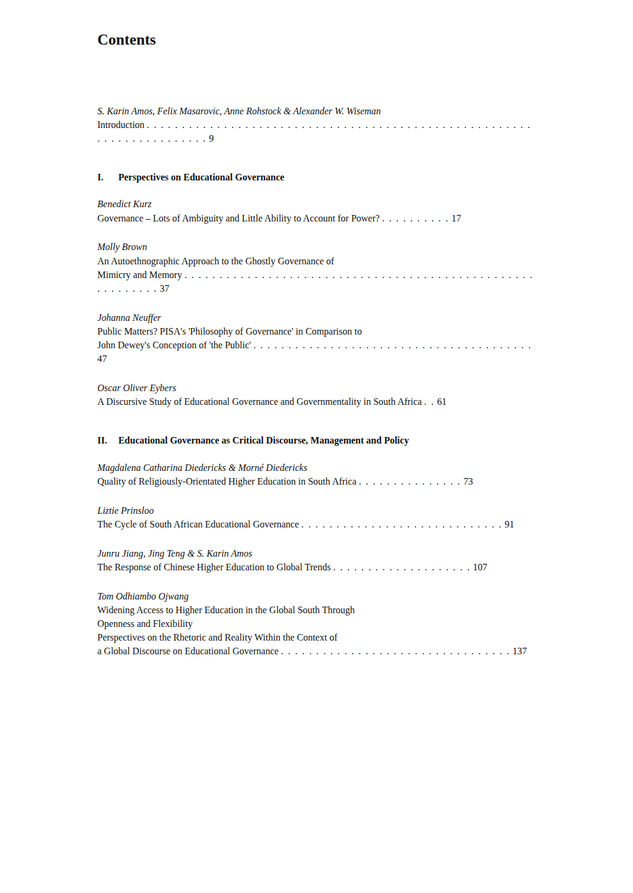Contents
S. Karin Amos, Felix Masarovic, Anne Rohstock & Alexander W. Wiseman
Introduction . . . . . . . . . . . . . . . . . . . . . . . . . . . . . . . . . . . . . . . . . . . . . . . . . . . . . . . . . . . . . . . . . . . . . . . 9
I. Perspectives on Educational Governance
Benedict Kurz
Governance – Lots of Ambiguity and Little Ability to Account for Power? . . . . . . . . . . 17
Molly Brown
An Autoethnographic Approach to the Ghostly Governance of Mimicry and Memory . . . . . . . . . . . . . . . . . . . . . . . . . . . . . . . . . . . . . . . . . . . . . . . . . . . . . . . . . . . 37
Johanna Neuffer
Public Matters? PISA's 'Philosophy of Governance' in Comparison to John Dewey's Conception of 'the Public' . . . . . . . . . . . . . . . . . . . . . . . . . . . . . . . . . . . . . . . . 47
Oscar Oliver Eybers
A Discursive Study of Educational Governance and Governmentality in South Africa . . 61
II. Educational Governance as Critical Discourse, Management and Policy
Magdalena Catharina Diedericks & Morné Diedericks
Quality of Religiously-Orientated Higher Education in South Africa . . . . . . . . . . . . . . . 73
Liztie Prinsloo
The Cycle of South African Educational Governance . . . . . . . . . . . . . . . . . . . . . . . . . . . . . 91
Junru Jiang, Jing Teng & S. Karin Amos
The Response of Chinese Higher Education to Global Trends . . . . . . . . . . . . . . . . . . . . 107
Tom Odhiambo Ojwang
Widening Access to Higher Education in the Global South Through Openness and Flexibility Perspectives on the Rhetoric and Reality Within the Context of a Global Discourse on Educational Governance . . . . . . . . . . . . . . . . . . . . . . . . . . . . . . . . . 137